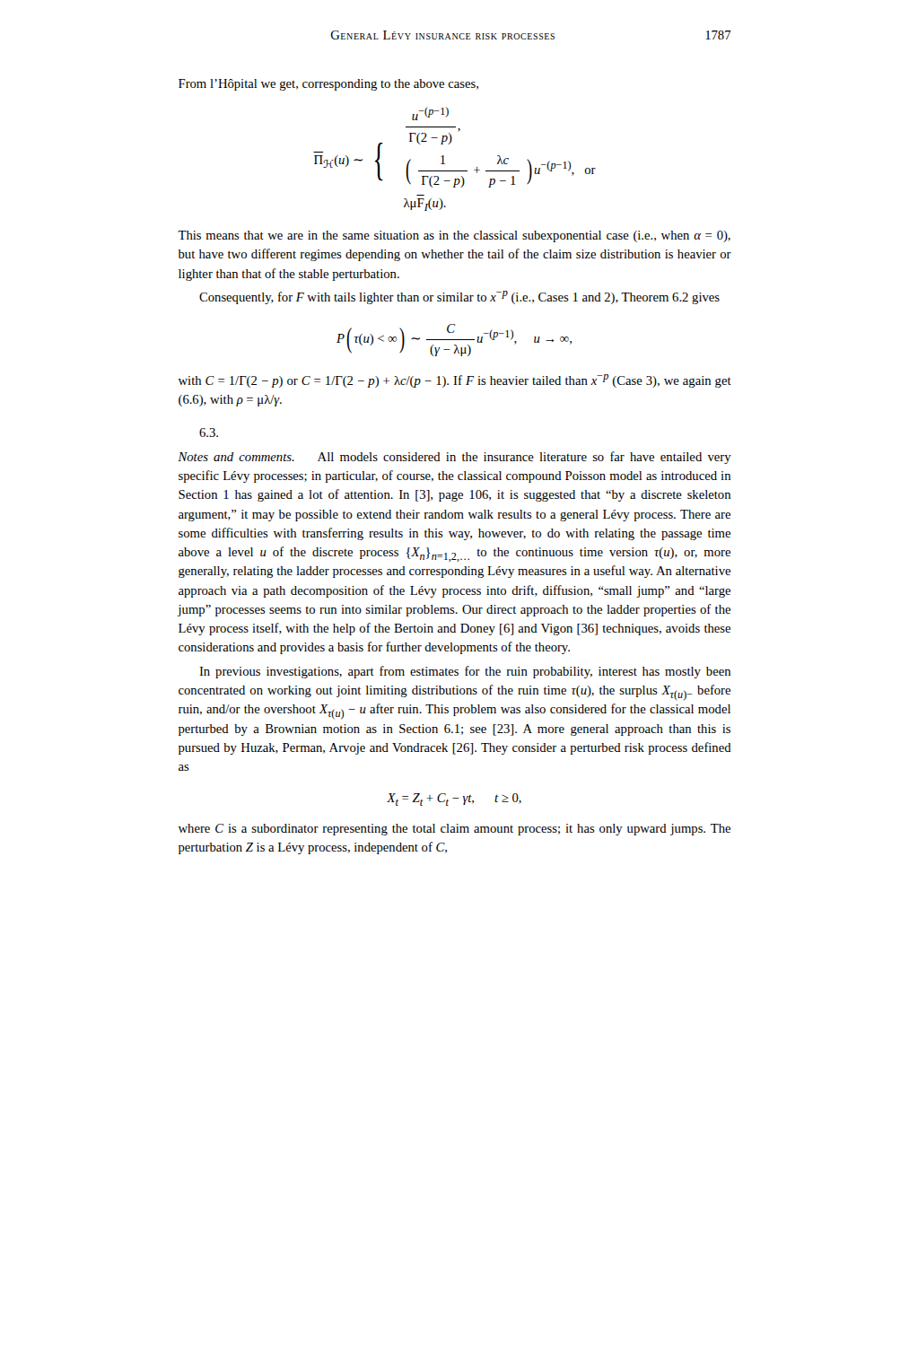General Lévy insurance risk processes 1787
From l’Hôpital we get, corresponding to the above cases,
Πℋ(u) ∼ { u−(p−1) Γ(2 − p), ( 1 Γ(2 − p) + λc p − 1 ) u−(p−1), or λμFI(u).
This means that we are in the same situation as in the classical subexponential case (i.e., when α = 0), but have two different regimes depending on whether the tail of the claim size distribution is heavier or lighter than that of the stable perturbation.
Consequently, for F with tails lighter than or similar to x−p (i.e., Cases 1 and 2), Theorem 6.2 gives
P(τ(u) < ∞) ∼ C(γ − λμ) u−(p−1), u → ∞,
with C = 1/Γ(2 − p) or C = 1/Γ(2 − p) + λc/(p − 1). If F is heavier tailed than x−p (Case 3), we again get (6.6), with ρ = μλ/γ.
6.3.
Notes and comments.
All models considered in the insurance literature so far have entailed very specific Lévy processes; in particular, of course, the classical compound Poisson model as introduced in Section 1 has gained a lot of attention. In [3], page 106, it is suggested that “by a discrete skeleton argument,” it may be possible to extend their random walk results to a general Lévy process. There are some difficulties with transferring results in this way, however, to do with relating the passage time above a level u of the discrete process {Xn}n=1,2,… to the continuous time version τ(u), or, more generally, relating the ladder processes and corresponding Lévy measures in a useful way. An alternative approach via a path decomposition of the Lévy process into drift, diffusion, “small jump” and “large jump” processes seems to run into similar problems. Our direct approach to the ladder properties of the Lévy process itself, with the help of the Bertoin and Doney [6] and Vigon [36] techniques, avoids these considerations and provides a basis for further developments of the theory.
In previous investigations, apart from estimates for the ruin probability, interest has mostly been concentrated on working out joint limiting distributions of the ruin time τ(u), the surplus Xτ(u)− before ruin, and/or the overshoot Xτ(u) − u after ruin. This problem was also considered for the classical model perturbed by a Brownian motion as in Section 6.1; see [23]. A more general approach than this is pursued by Huzak, Perman, Arvoje and Vondracek [26]. They consider a perturbed risk process defined as
Xt = Zt + Ct − γt, t ≥ 0,
where C is a subordinator representing the total claim amount process; it has only upward jumps. The perturbation Z is a Lévy process, independent of C,